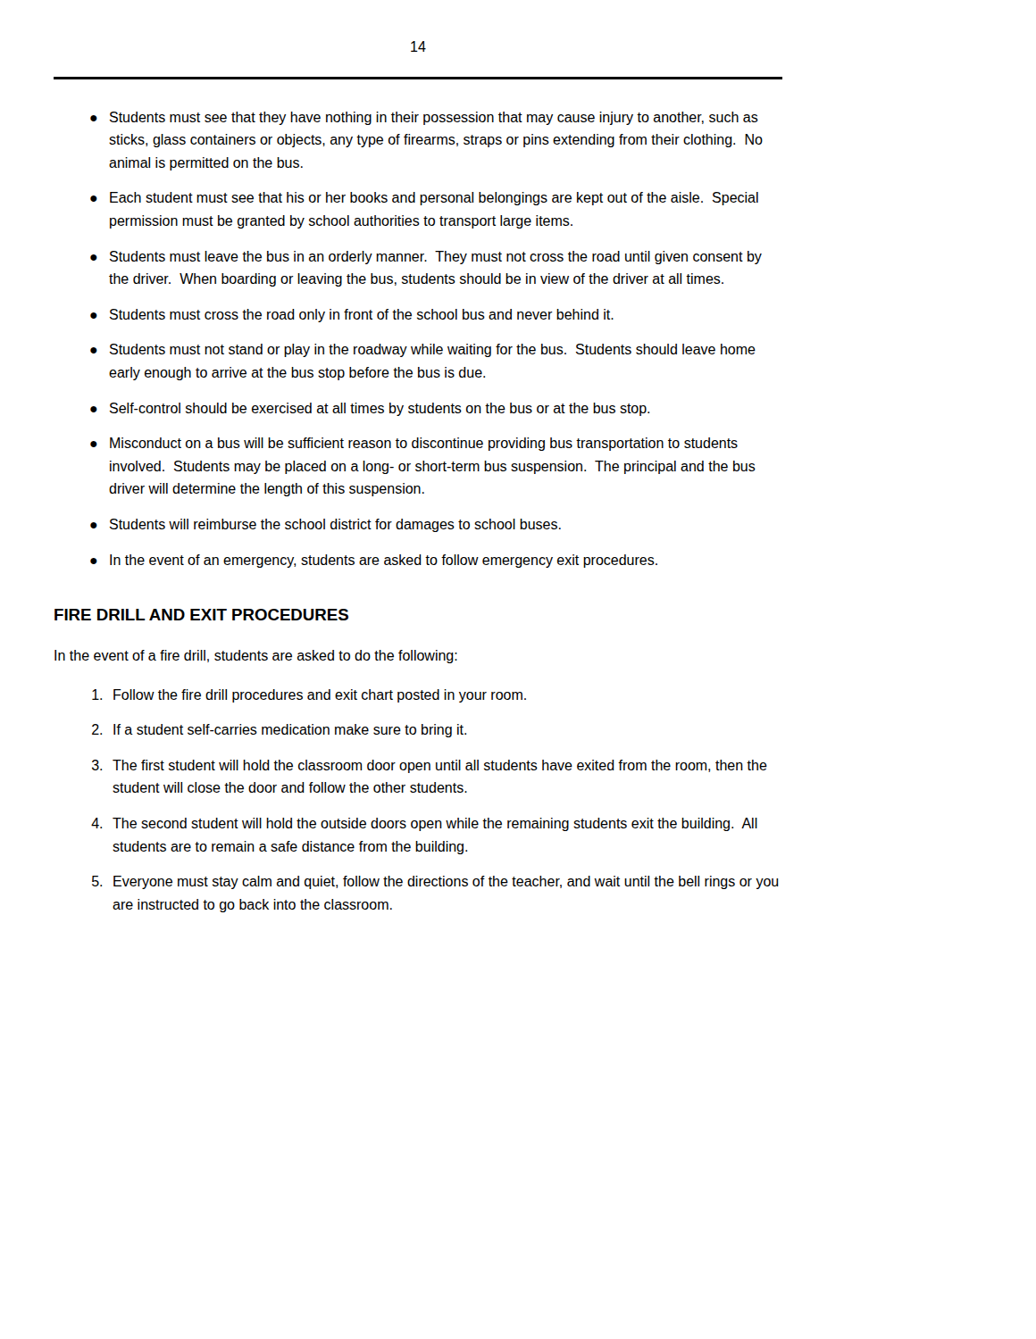14
Students must see that they have nothing in their possession that may cause injury to another, such as sticks, glass containers or objects, any type of firearms, straps or pins extending from their clothing. No animal is permitted on the bus.
Each student must see that his or her books and personal belongings are kept out of the aisle. Special permission must be granted by school authorities to transport large items.
Students must leave the bus in an orderly manner. They must not cross the road until given consent by the driver. When boarding or leaving the bus, students should be in view of the driver at all times.
Students must cross the road only in front of the school bus and never behind it.
Students must not stand or play in the roadway while waiting for the bus. Students should leave home early enough to arrive at the bus stop before the bus is due.
Self-control should be exercised at all times by students on the bus or at the bus stop.
Misconduct on a bus will be sufficient reason to discontinue providing bus transportation to students involved. Students may be placed on a long- or short-term bus suspension. The principal and the bus driver will determine the length of this suspension.
Students will reimburse the school district for damages to school buses.
In the event of an emergency, students are asked to follow emergency exit procedures.
FIRE DRILL AND EXIT PROCEDURES
In the event of a fire drill, students are asked to do the following:
Follow the fire drill procedures and exit chart posted in your room.
If a student self-carries medication make sure to bring it.
The first student will hold the classroom door open until all students have exited from the room, then the student will close the door and follow the other students.
The second student will hold the outside doors open while the remaining students exit the building. All students are to remain a safe distance from the building.
Everyone must stay calm and quiet, follow the directions of the teacher, and wait until the bell rings or you are instructed to go back into the classroom.